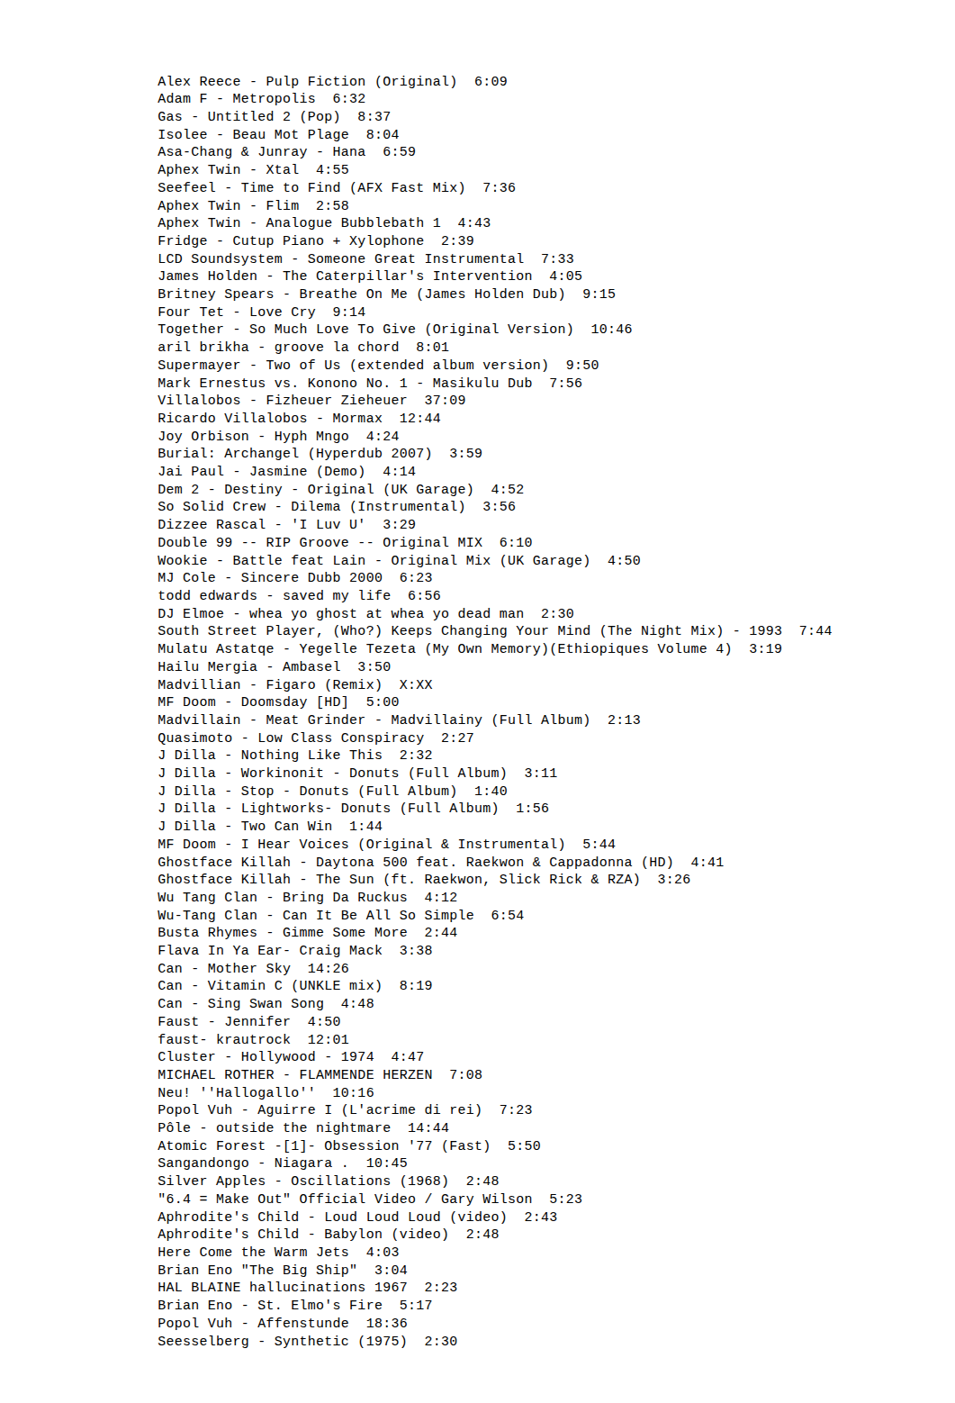Alex Reece - Pulp Fiction (Original)  6:09
Adam F - Metropolis  6:32
Gas - Untitled 2 (Pop)  8:37
Isolee - Beau Mot Plage  8:04
Asa-Chang & Junray - Hana  6:59
Aphex Twin - Xtal  4:55
Seefeel - Time to Find (AFX Fast Mix)  7:36
Aphex Twin - Flim  2:58
Aphex Twin - Analogue Bubblebath 1  4:43
Fridge - Cutup Piano + Xylophone  2:39
LCD Soundsystem - Someone Great Instrumental  7:33
James Holden - The Caterpillar's Intervention  4:05
Britney Spears - Breathe On Me (James Holden Dub)  9:15
Four Tet - Love Cry  9:14
Together - So Much Love To Give (Original Version)  10:46
aril brikha - groove la chord  8:01
Supermayer - Two of Us (extended album version)  9:50
Mark Ernestus vs. Konono No. 1 - Masikulu Dub  7:56
Villalobos - Fizheuer Zieheuer  37:09
Ricardo Villalobos - Mormax  12:44
Joy Orbison - Hyph Mngo  4:24
Burial: Archangel (Hyperdub 2007)  3:59
Jai Paul - Jasmine (Demo)  4:14
Dem 2 - Destiny - Original (UK Garage)  4:52
So Solid Crew - Dilema (Instrumental)  3:56
Dizzee Rascal - 'I Luv U'  3:29
Double 99 -- RIP Groove -- Original MIX  6:10
Wookie - Battle feat Lain - Original Mix (UK Garage)  4:50
MJ Cole - Sincere Dubb 2000  6:23
todd edwards - saved my life  6:56
DJ Elmoe - whea yo ghost at whea yo dead man  2:30
South Street Player, (Who?) Keeps Changing Your Mind (The Night Mix) - 1993  7:44
Mulatu Astatqe - Yegelle Tezeta (My Own Memory)(Ethiopiques Volume 4)  3:19
Hailu Mergia - Ambasel  3:50
Madvillian - Figaro (Remix)  X:XX
MF Doom - Doomsday [HD]  5:00
Madvillain - Meat Grinder - Madvillainy (Full Album)  2:13
Quasimoto - Low Class Conspiracy  2:27
J Dilla - Nothing Like This  2:32
J Dilla - Workinonit - Donuts (Full Album)  3:11
J Dilla - Stop - Donuts (Full Album)  1:40
J Dilla - Lightworks- Donuts (Full Album)  1:56
J Dilla - Two Can Win  1:44
MF Doom - I Hear Voices (Original & Instrumental)  5:44
Ghostface Killah - Daytona 500 feat. Raekwon & Cappadonna (HD)  4:41
Ghostface Killah - The Sun (ft. Raekwon, Slick Rick & RZA)  3:26
Wu Tang Clan - Bring Da Ruckus  4:12
Wu-Tang Clan - Can It Be All So Simple  6:54
Busta Rhymes - Gimme Some More  2:44
Flava In Ya Ear- Craig Mack  3:38
Can - Mother Sky  14:26
Can - Vitamin C (UNKLE mix)  8:19
Can - Sing Swan Song  4:48
Faust - Jennifer  4:50
faust- krautrock  12:01
Cluster - Hollywood - 1974  4:47
MICHAEL ROTHER - FLAMMENDE HERZEN  7:08
Neu! ''Hallogallo''  10:16
Popol Vuh - Aguirre I (L'acrime di rei)  7:23
Pôle - outside the nightmare  14:44
Atomic Forest -[1]- Obsession '77 (Fast)  5:50
Sangandongo - Niagara .  10:45
Silver Apples - Oscillations (1968)  2:48
"6.4 = Make Out" Official Video / Gary Wilson  5:23
Aphrodite's Child - Loud Loud Loud (video)  2:43
Aphrodite's Child - Babylon (video)  2:48
Here Come the Warm Jets  4:03
Brian Eno "The Big Ship"  3:04
HAL BLAINE hallucinations 1967  2:23
Brian Eno - St. Elmo's Fire  5:17
Popol Vuh - Affenstunde  18:36
Seesselberg - Synthetic (1975)  2:30